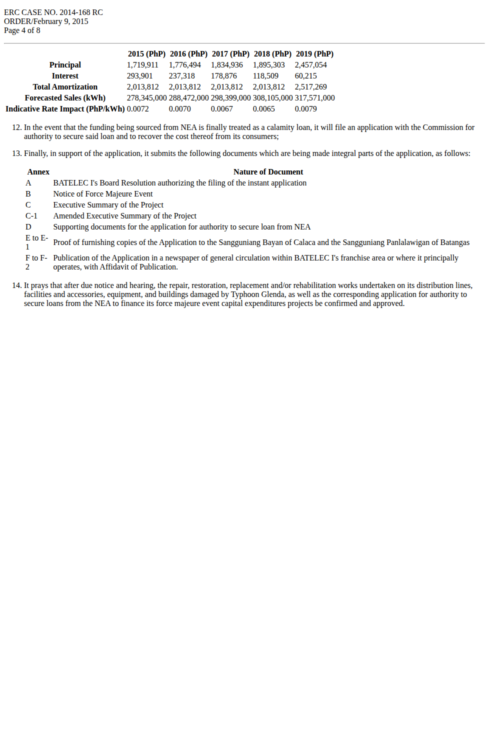ERC CASE NO. 2014-168 RC
ORDER/February 9, 2015
Page 4 of 8
| | 2015 (PhP) | 2016 (PhP) | 2017 (PhP) | 2018 (PhP) | 2019 (PhP) |
| --- | --- | --- | --- | --- | --- |
| Principal | 1,719,911 | 1,776,494 | 1,834,936 | 1,895,303 | 2,457,054 |
| Interest | 293,901 | 237,318 | 178,876 | 118,509 | 60,215 |
| Total Amortization | 2,013,812 | 2,013,812 | 2,013,812 | 2,013,812 | 2,517,269 |
| Forecasted Sales (kWh) | 278,345,000 | 288,472,000 | 298,399,000 | 308,105,000 | 317,571,000 |
| Indicative Rate Impact (PhP/kWh) | 0.0072 | 0.0070 | 0.0067 | 0.0065 | 0.0079 |
In the event that the funding being sourced from NEA is finally treated as a calamity loan, it will file an application with the Commission for authority to secure said loan and to recover the cost thereof from its consumers;
Finally, in support of the application, it submits the following documents which are being made integral parts of the application, as follows:
| Annex | Nature of Document |
| --- | --- |
| A | BATELEC I's Board Resolution authorizing the filing of the instant application |
| B | Notice of Force Majeure Event |
| C | Executive Summary of the Project |
| C-1 | Amended Executive Summary of the Project |
| D | Supporting documents for the application for authority to secure loan from NEA |
| E to E-1 | Proof of furnishing copies of the Application to the Sangguniang Bayan of Calaca and the Sangguniang Panlalawigan of Batangas |
| F to F-2 | Publication of the Application in a newspaper of general circulation within BATELEC I's franchise area or where it principally operates, with Affidavit of Publication. |
It prays that after due notice and hearing, the repair, restoration, replacement and/or rehabilitation works undertaken on its distribution lines, facilities and accessories, equipment, and buildings damaged by Typhoon Glenda, as well as the corresponding application for authority to secure loans from the NEA to finance its force majeure event capital expenditures projects be confirmed and approved.